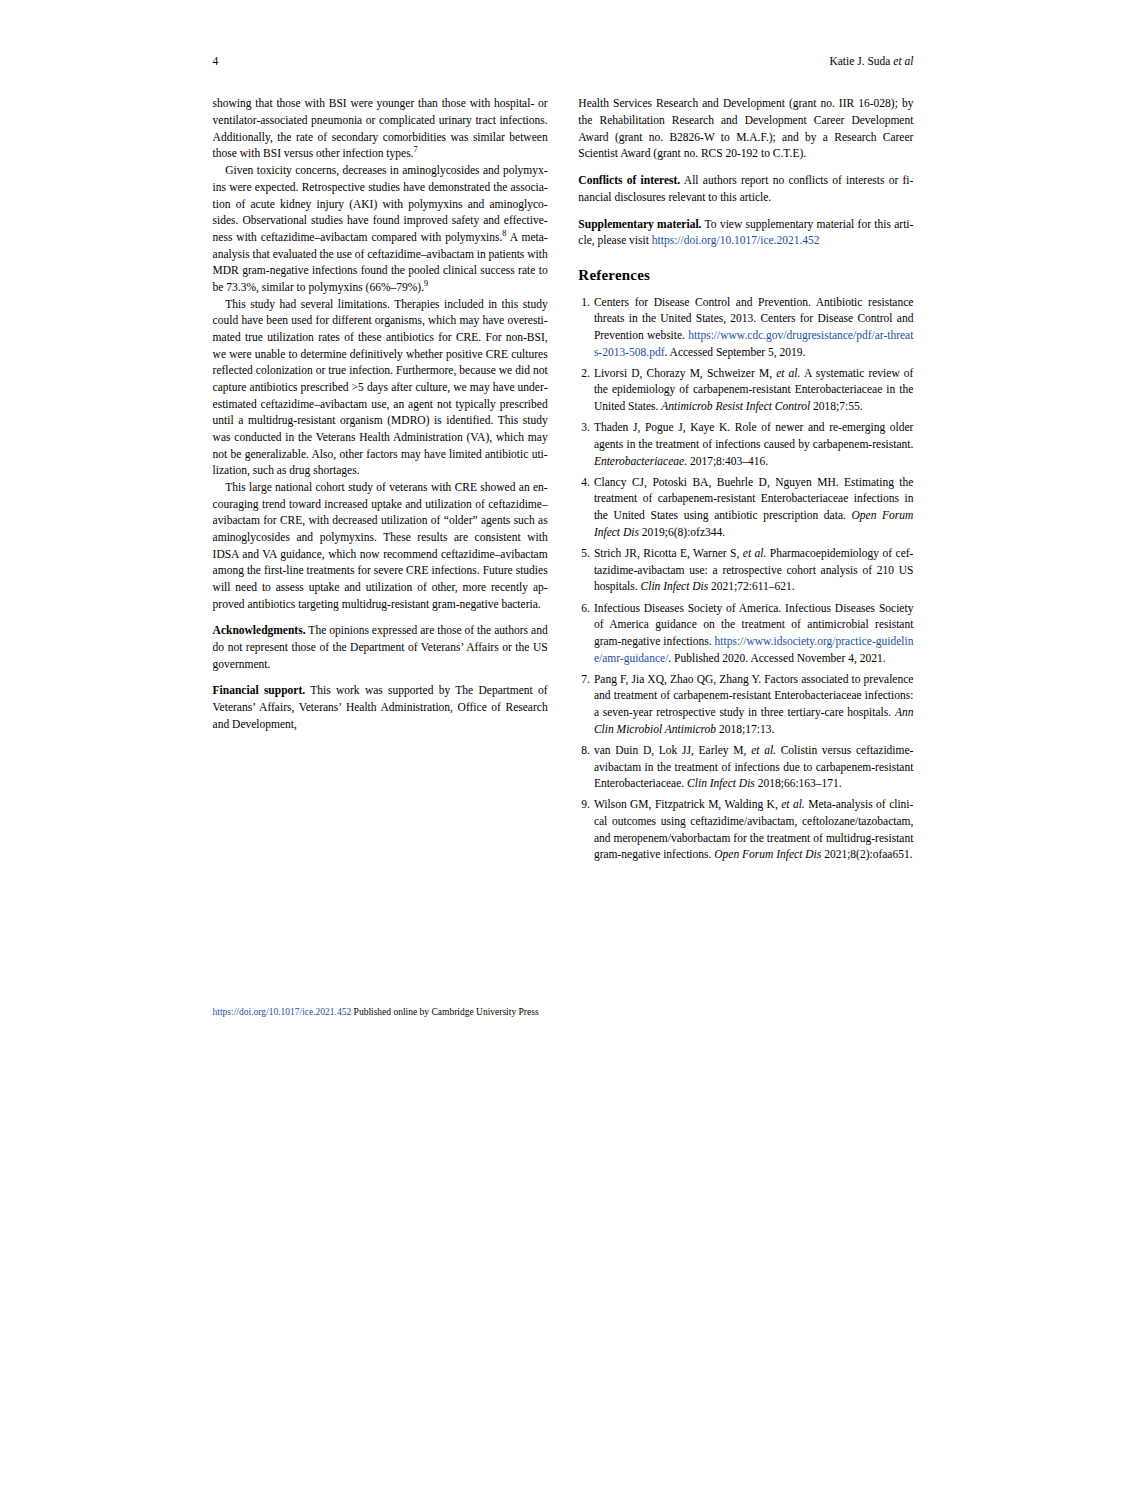4 Katie J. Suda et al
showing that those with BSI were younger than those with hospital- or ventilator-associated pneumonia or complicated urinary tract infections. Additionally, the rate of secondary comorbidities was similar between those with BSI versus other infection types.7
Given toxicity concerns, decreases in aminoglycosides and polymyxins were expected. Retrospective studies have demonstrated the association of acute kidney injury (AKI) with polymyxins and aminoglycosides. Observational studies have found improved safety and effectiveness with ceftazidime–avibactam compared with polymyxins.8 A meta-analysis that evaluated the use of ceftazidime–avibactam in patients with MDR gram-negative infections found the pooled clinical success rate to be 73.3%, similar to polymyxins (66%–79%).9
This study had several limitations. Therapies included in this study could have been used for different organisms, which may have overestimated true utilization rates of these antibiotics for CRE. For non-BSI, we were unable to determine definitively whether positive CRE cultures reflected colonization or true infection. Furthermore, because we did not capture antibiotics prescribed >5 days after culture, we may have underestimated ceftazidime–avibactam use, an agent not typically prescribed until a multidrug-resistant organism (MDRO) is identified. This study was conducted in the Veterans Health Administration (VA), which may not be generalizable. Also, other factors may have limited antibiotic utilization, such as drug shortages.
This large national cohort study of veterans with CRE showed an encouraging trend toward increased uptake and utilization of ceftazidime–avibactam for CRE, with decreased utilization of “older” agents such as aminoglycosides and polymyxins. These results are consistent with IDSA and VA guidance, which now recommend ceftazidime–avibactam among the first-line treatments for severe CRE infections. Future studies will need to assess uptake and utilization of other, more recently approved antibiotics targeting multidrug-resistant gram-negative bacteria.
Acknowledgments. The opinions expressed are those of the authors and do not represent those of the Department of Veterans’ Affairs or the US government.
Financial support. This work was supported by The Department of Veterans’ Affairs, Veterans’ Health Administration, Office of Research and Development,
Health Services Research and Development (grant no. IIR 16-028); by the Rehabilitation Research and Development Career Development Award (grant no. B2826-W to M.A.F.); and by a Research Career Scientist Award (grant no. RCS 20-192 to C.T.E).
Conflicts of interest. All authors report no conflicts of interests or financial disclosures relevant to this article.
Supplementary material. To view supplementary material for this article, please visit https://doi.org/10.1017/ice.2021.452
References
Centers for Disease Control and Prevention. Antibiotic resistance threats in the United States, 2013. Centers for Disease Control and Prevention website. https://www.cdc.gov/drugresistance/pdf/ar-threats-2013-508.pdf. Accessed September 5, 2019.
Livorsi D, Chorazy M, Schweizer M, et al. A systematic review of the epidemiology of carbapenem-resistant Enterobacteriaceae in the United States. Antimicrob Resist Infect Control 2018;7:55.
Thaden J, Pogue J, Kaye K. Role of newer and re-emerging older agents in the treatment of infections caused by carbapenem-resistant. Enterobacteriaceae. 2017;8:403–416.
Clancy CJ, Potoski BA, Buehrle D, Nguyen MH. Estimating the treatment of carbapenem-resistant Enterobacteriaceae infections in the United States using antibiotic prescription data. Open Forum Infect Dis 2019;6(8):ofz344.
Strich JR, Ricotta E, Warner S, et al. Pharmacoepidemiology of ceftazidime-avibactam use: a retrospective cohort analysis of 210 US hospitals. Clin Infect Dis 2021;72:611–621.
Infectious Diseases Society of America. Infectious Diseases Society of America guidance on the treatment of antimicrobial resistant gram-negative infections. https://www.idsociety.org/practice-guideline/amr-guidance/. Published 2020. Accessed November 4, 2021.
Pang F, Jia XQ, Zhao QG, Zhang Y. Factors associated to prevalence and treatment of carbapenem-resistant Enterobacteriaceae infections: a seven-year retrospective study in three tertiary-care hospitals. Ann Clin Microbiol Antimicrob 2018;17:13.
van Duin D, Lok JJ, Earley M, et al. Colistin versus ceftazidime-avibactam in the treatment of infections due to carbapenem-resistant Enterobacteriaceae. Clin Infect Dis 2018;66:163–171.
Wilson GM, Fitzpatrick M, Walding K, et al. Meta-analysis of clinical outcomes using ceftazidime/avibactam, ceftolozane/tazobactam, and meropenem/vaborbactam for the treatment of multidrug-resistant gram-negative infections. Open Forum Infect Dis 2021;8(2):ofaa651.
https://doi.org/10.1017/ice.2021.452 Published online by Cambridge University Press